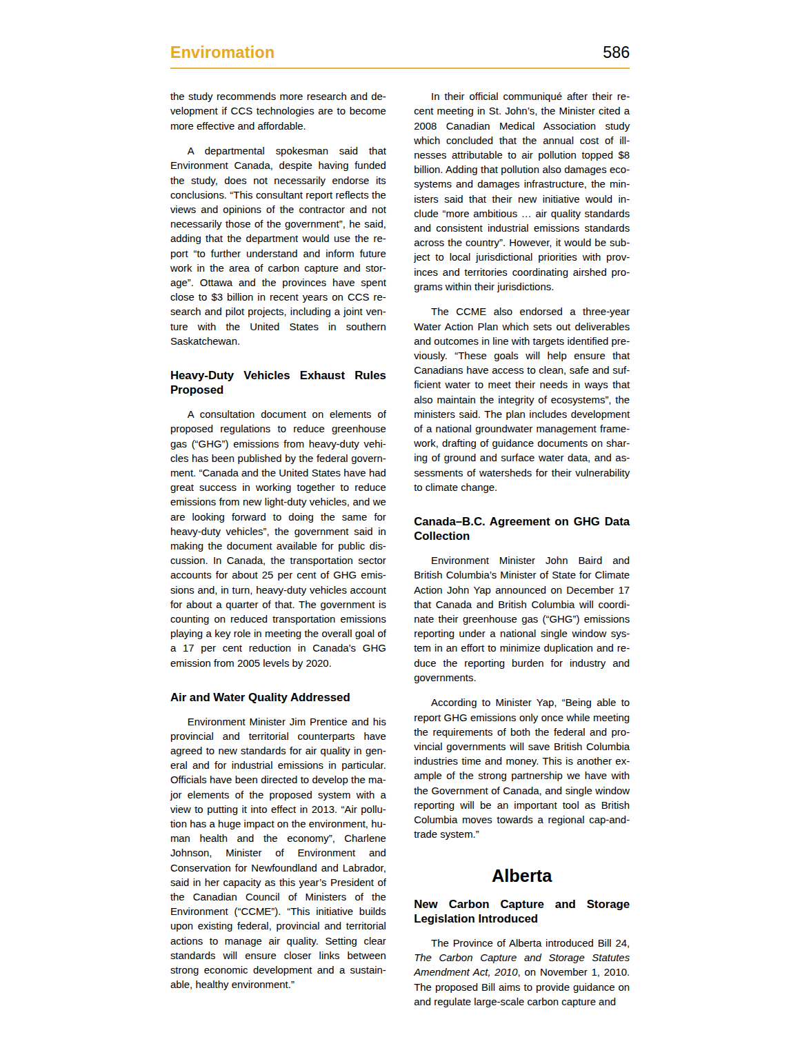Enviromation
586
the study recommends more research and development if CCS technologies are to become more effective and affordable.
A departmental spokesman said that Environment Canada, despite having funded the study, does not necessarily endorse its conclusions. “This consultant report reflects the views and opinions of the contractor and not necessarily those of the government”, he said, adding that the department would use the report “to further understand and inform future work in the area of carbon capture and storage”. Ottawa and the provinces have spent close to $3 billion in recent years on CCS research and pilot projects, including a joint venture with the United States in southern Saskatchewan.
Heavy-Duty Vehicles Exhaust Rules Proposed
A consultation document on elements of proposed regulations to reduce greenhouse gas (“GHG”) emissions from heavy-duty vehicles has been published by the federal government. “Canada and the United States have had great success in working together to reduce emissions from new light-duty vehicles, and we are looking forward to doing the same for heavy-duty vehicles”, the government said in making the document available for public discussion. In Canada, the transportation sector accounts for about 25 per cent of GHG emissions and, in turn, heavy-duty vehicles account for about a quarter of that. The government is counting on reduced transportation emissions playing a key role in meeting the overall goal of a 17 per cent reduction in Canada’s GHG emission from 2005 levels by 2020.
Air and Water Quality Addressed
Environment Minister Jim Prentice and his provincial and territorial counterparts have agreed to new standards for air quality in general and for industrial emissions in particular. Officials have been directed to develop the major elements of the proposed system with a view to putting it into effect in 2013. “Air pollution has a huge impact on the environment, human health and the economy”, Charlene Johnson, Minister of Environment and Conservation for Newfoundland and Labrador, said in her capacity as this year’s President of the Canadian Council of Ministers of the Environment (“CCME”). “This initiative builds upon existing federal, provincial and territorial actions to manage air quality. Setting clear standards will ensure closer links between strong economic development and a sustainable, healthy environment.”
In their official communiqué after their recent meeting in St. John’s, the Minister cited a 2008 Canadian Medical Association study which concluded that the annual cost of illnesses attributable to air pollution topped $8 billion. Adding that pollution also damages ecosystems and damages infrastructure, the ministers said that their new initiative would include “more ambitious … air quality standards and consistent industrial emissions standards across the country”. However, it would be subject to local jurisdictional priorities with provinces and territories coordinating airshed programs within their jurisdictions.
The CCME also endorsed a three-year Water Action Plan which sets out deliverables and outcomes in line with targets identified previously. “These goals will help ensure that Canadians have access to clean, safe and sufficient water to meet their needs in ways that also maintain the integrity of ecosystems”, the ministers said. The plan includes development of a national groundwater management framework, drafting of guidance documents on sharing of ground and surface water data, and assessments of watersheds for their vulnerability to climate change.
Canada–B.C. Agreement on GHG Data Collection
Environment Minister John Baird and British Columbia’s Minister of State for Climate Action John Yap announced on December 17 that Canada and British Columbia will coordinate their greenhouse gas (“GHG”) emissions reporting under a national single window system in an effort to minimize duplication and reduce the reporting burden for industry and governments.
According to Minister Yap, “Being able to report GHG emissions only once while meeting the requirements of both the federal and provincial governments will save British Columbia industries time and money. This is another example of the strong partnership we have with the Government of Canada, and single window reporting will be an important tool as British Columbia moves towards a regional cap-and-trade system.”
Alberta
New Carbon Capture and Storage Legislation Introduced
The Province of Alberta introduced Bill 24, The Carbon Capture and Storage Statutes Amendment Act, 2010, on November 1, 2010. The proposed Bill aims to provide guidance on and regulate large-scale carbon capture and